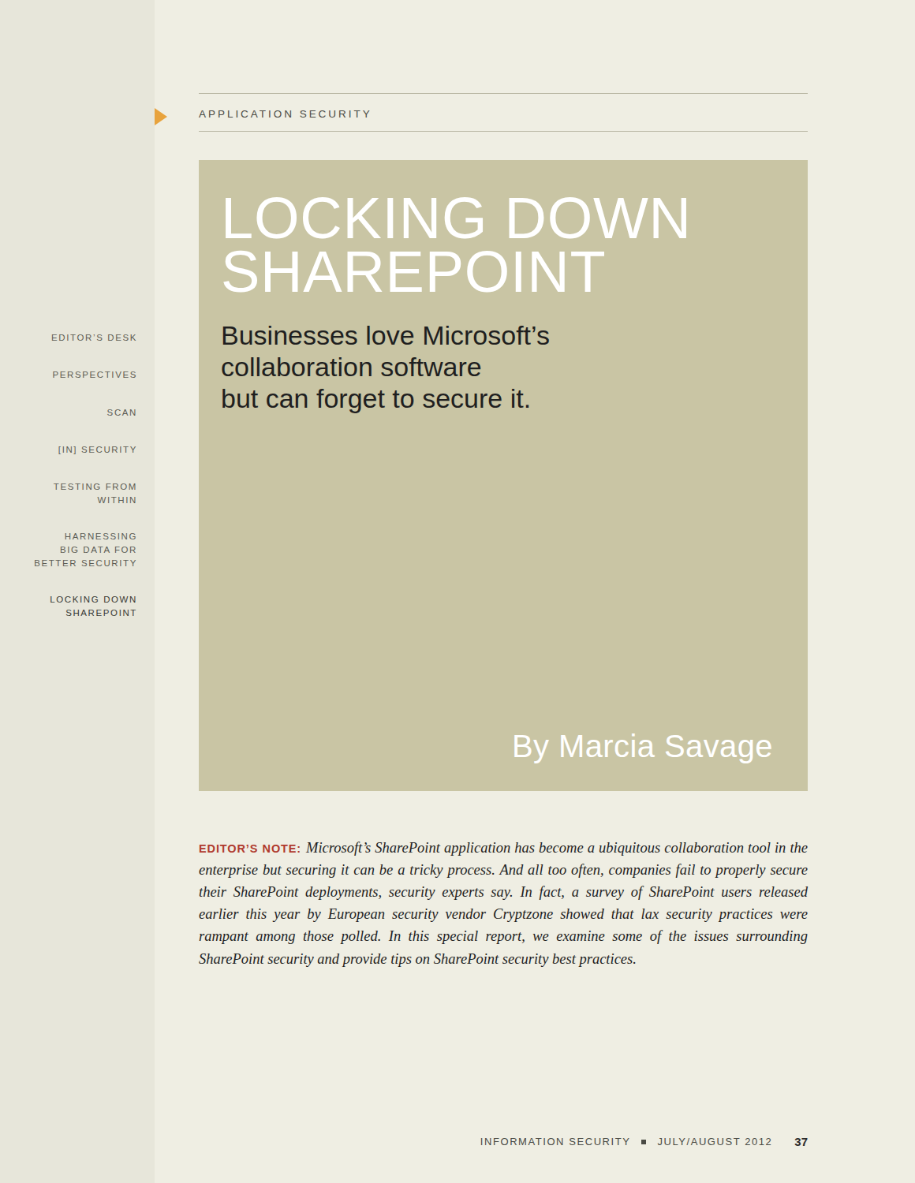Editor’s Desk
Perspectives
Scan
[In] Security
Testing from
Within
Harnessing
Big Data for
Better Security
Locking Down
SharePoint
Application Security
Locking Down
SharePoint
Businesses love Microsoft’s
collaboration software
but can forget to secure it.
By Marcia Savage
Editor’s Note: Microsoft’s SharePoint application has become a ubiquitous collaboration tool in the enterprise but securing it can be a tricky process. And all too often, companies fail to properly secure their SharePoint deployments, security experts say. In fact, a survey of SharePoint users released earlier this year by European security vendor Cryptzone showed that lax security practices were rampant among those polled. In this special report, we examine some of the issues surrounding SharePoint security and provide tips on SharePoint security best practices.
Information Security July/August 2012 37